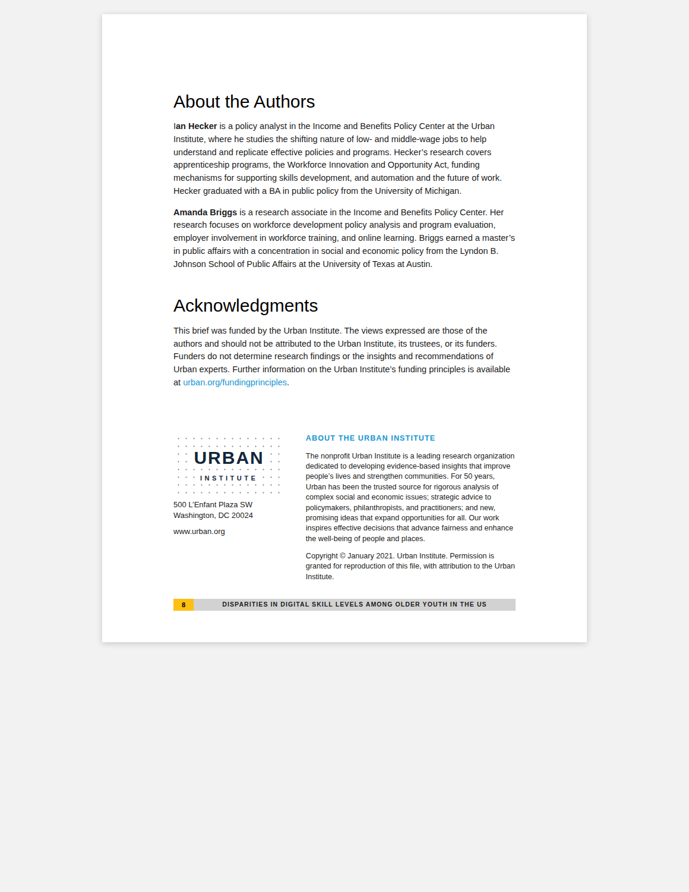About the Authors
Ian Hecker is a policy analyst in the Income and Benefits Policy Center at the Urban Institute, where he studies the shifting nature of low- and middle-wage jobs to help understand and replicate effective policies and programs. Hecker’s research covers apprenticeship programs, the Workforce Innovation and Opportunity Act, funding mechanisms for supporting skills development, and automation and the future of work. Hecker graduated with a BA in public policy from the University of Michigan.
Amanda Briggs is a research associate in the Income and Benefits Policy Center. Her research focuses on workforce development policy analysis and program evaluation, employer involvement in workforce training, and online learning. Briggs earned a master’s in public affairs with a concentration in social and economic policy from the Lyndon B. Johnson School of Public Affairs at the University of Texas at Austin.
Acknowledgments
This brief was funded by the Urban Institute. The views expressed are those of the authors and should not be attributed to the Urban Institute, its trustees, or its funders. Funders do not determine research findings or the insights and recommendations of Urban experts. Further information on the Urban Institute’s funding principles is available at urban.org/fundingprinciples.
URBAN INSTITUTE
500 L’Enfant Plaza SW
Washington, DC 20024 www.urban.org
ABOUT THE URBAN INSTITUTE
The nonprofit Urban Institute is a leading research organization dedicated to developing evidence-based insights that improve people’s lives and strengthen communities. For 50 years, Urban has been the trusted source for rigorous analysis of complex social and economic issues; strategic advice to policymakers, philanthropists, and practitioners; and new, promising ideas that expand opportunities for all. Our work inspires effective decisions that advance fairness and enhance the well-being of people and places.
Copyright © January 2021. Urban Institute. Permission is granted for reproduction of this file, with attribution to the Urban Institute.
8
DISPARITIES IN DIGITAL SKILL LEVELS AMONG OLDER YOUTH IN THE US